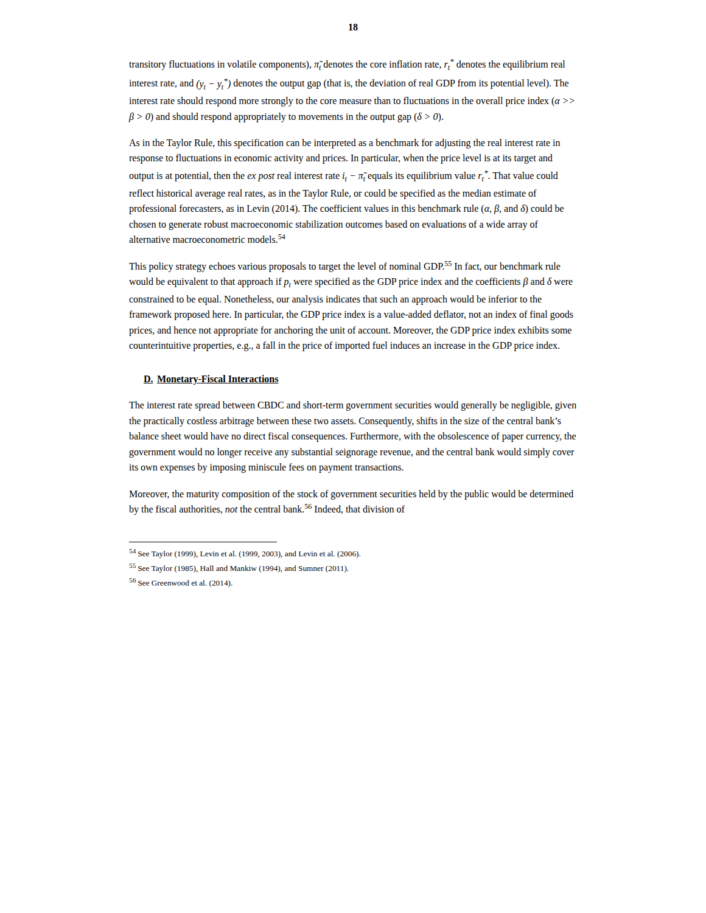18
transitory fluctuations in volatile components), π̃t denotes the core inflation rate, rt* denotes the equilibrium real interest rate, and (yt − yt*) denotes the output gap (that is, the deviation of real GDP from its potential level). The interest rate should respond more strongly to the core measure than to fluctuations in the overall price index (α >> β > 0) and should respond appropriately to movements in the output gap (δ > 0).
As in the Taylor Rule, this specification can be interpreted as a benchmark for adjusting the real interest rate in response to fluctuations in economic activity and prices. In particular, when the price level is at its target and output is at potential, then the ex post real interest rate it − π̃t equals its equilibrium value rt*. That value could reflect historical average real rates, as in the Taylor Rule, or could be specified as the median estimate of professional forecasters, as in Levin (2014). The coefficient values in this benchmark rule (α, β, and δ) could be chosen to generate robust macroeconomic stabilization outcomes based on evaluations of a wide array of alternative macroeconometric models.54
This policy strategy echoes various proposals to target the level of nominal GDP.55 In fact, our benchmark rule would be equivalent to that approach if pt were specified as the GDP price index and the coefficients β and δ were constrained to be equal. Nonetheless, our analysis indicates that such an approach would be inferior to the framework proposed here. In particular, the GDP price index is a value-added deflator, not an index of final goods prices, and hence not appropriate for anchoring the unit of account. Moreover, the GDP price index exhibits some counterintuitive properties, e.g., a fall in the price of imported fuel induces an increase in the GDP price index.
D. Monetary-Fiscal Interactions
The interest rate spread between CBDC and short-term government securities would generally be negligible, given the practically costless arbitrage between these two assets. Consequently, shifts in the size of the central bank’s balance sheet would have no direct fiscal consequences. Furthermore, with the obsolescence of paper currency, the government would no longer receive any substantial seignorage revenue, and the central bank would simply cover its own expenses by imposing miniscule fees on payment transactions.
Moreover, the maturity composition of the stock of government securities held by the public would be determined by the fiscal authorities, not the central bank.56 Indeed, that division of
54See Taylor (1999), Levin et al. (1999, 2003), and Levin et al. (2006).
55See Taylor (1985), Hall and Mankiw (1994), and Sumner (2011).
56See Greenwood et al. (2014).